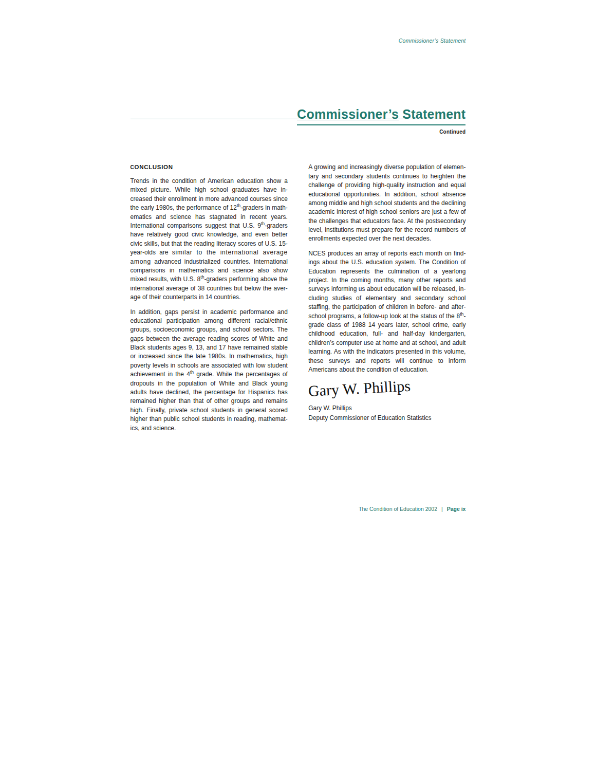Commissioner’s Statement
Commissioner’s Statement
Continued
CONCLUSION
Trends in the condition of American education show a mixed picture. While high school graduates have increased their enrollment in more advanced courses since the early 1980s, the performance of 12th-graders in mathematics and science has stagnated in recent years. International comparisons suggest that U.S. 9th-graders have relatively good civic knowledge, and even better civic skills, but that the reading literacy scores of U.S. 15-year-olds are similar to the international average among advanced industrialized countries. International comparisons in mathematics and science also show mixed results, with U.S. 8th-graders performing above the international average of 38 countries but below the average of their counterparts in 14 countries.
In addition, gaps persist in academic performance and educational participation among different racial/ethnic groups, socioeconomic groups, and school sectors. The gaps between the average reading scores of White and Black students ages 9, 13, and 17 have remained stable or increased since the late 1980s. In mathematics, high poverty levels in schools are associated with low student achievement in the 4th grade. While the percentages of dropouts in the population of White and Black young adults have declined, the percentage for Hispanics has remained higher than that of other groups and remains high. Finally, private school students in general scored higher than public school students in reading, mathematics, and science.
A growing and increasingly diverse population of elementary and secondary students continues to heighten the challenge of providing high-quality instruction and equal educational opportunities. In addition, school absence among middle and high school students and the declining academic interest of high school seniors are just a few of the challenges that educators face. At the postsecondary level, institutions must prepare for the record numbers of enrollments expected over the next decades.
NCES produces an array of reports each month on findings about the U.S. education system. The Condition of Education represents the culmination of a yearlong project. In the coming months, many other reports and surveys informing us about education will be released, including studies of elementary and secondary school staffing, the participation of children in before- and after-school programs, a follow-up look at the status of the 8th-grade class of 1988 14 years later, school crime, early childhood education, full- and half-day kindergarten, children’s computer use at home and at school, and adult learning. As with the indicators presented in this volume, these surveys and reports will continue to inform Americans about the condition of education.
Gary W. Phillips
Gary W. Phillips
Deputy Commissioner of Education Statistics
The Condition of Education 2002 | Page ix